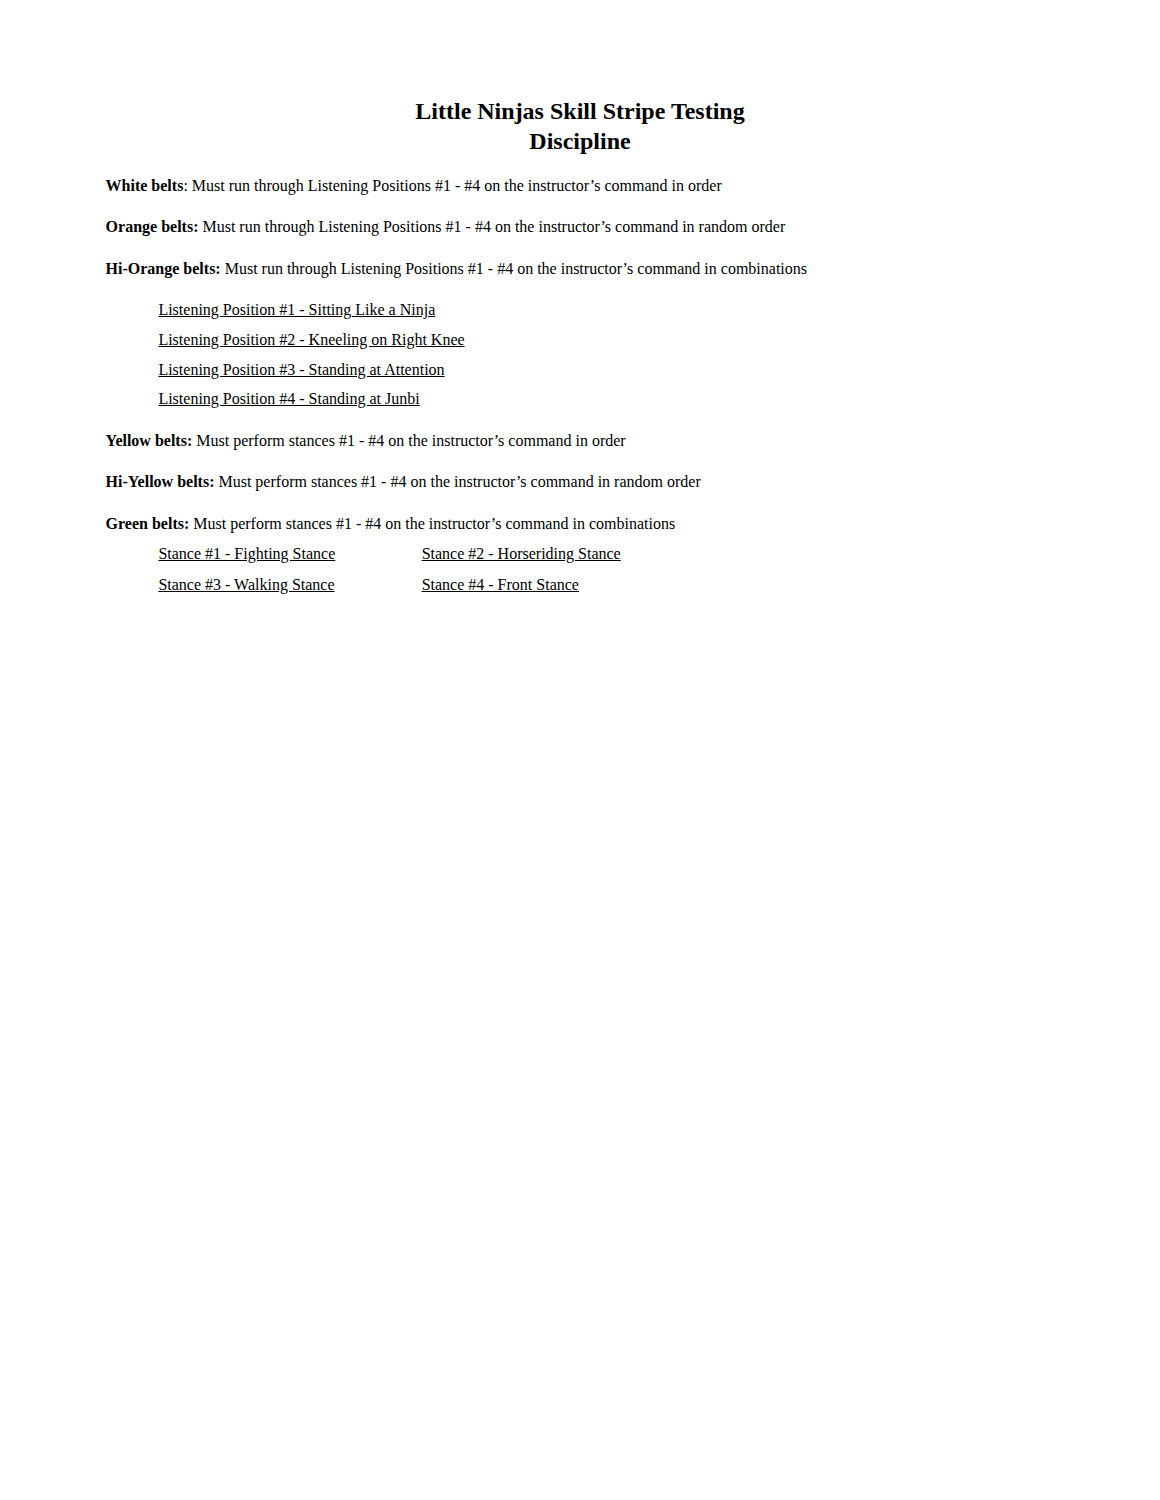Little Ninjas Skill Stripe TestingDiscipline
White belts: Must run through Listening Positions #1 - #4 on the instructor’s command in order
Orange belts: Must run through Listening Positions #1 - #4 on the instructor’s command in random order
Hi-Orange belts: Must run through Listening Positions #1 - #4 on the instructor’s command in combinations
Listening Position #1 - Sitting Like a Ninja
Listening Position #2 - Kneeling on Right Knee
Listening Position #3 - Standing at Attention
Listening Position #4 - Standing at Junbi
Yellow belts: Must perform stances #1 - #4 on the instructor’s command in order
Hi-Yellow belts: Must perform stances #1 - #4 on the instructor’s command in random order
Green belts: Must perform stances #1 - #4 on the instructor’s command in combinations
| Stance #1 - Fighting Stance | Stance #2 - Horseriding Stance |
| Stance #3 - Walking Stance | Stance #4 - Front Stance |